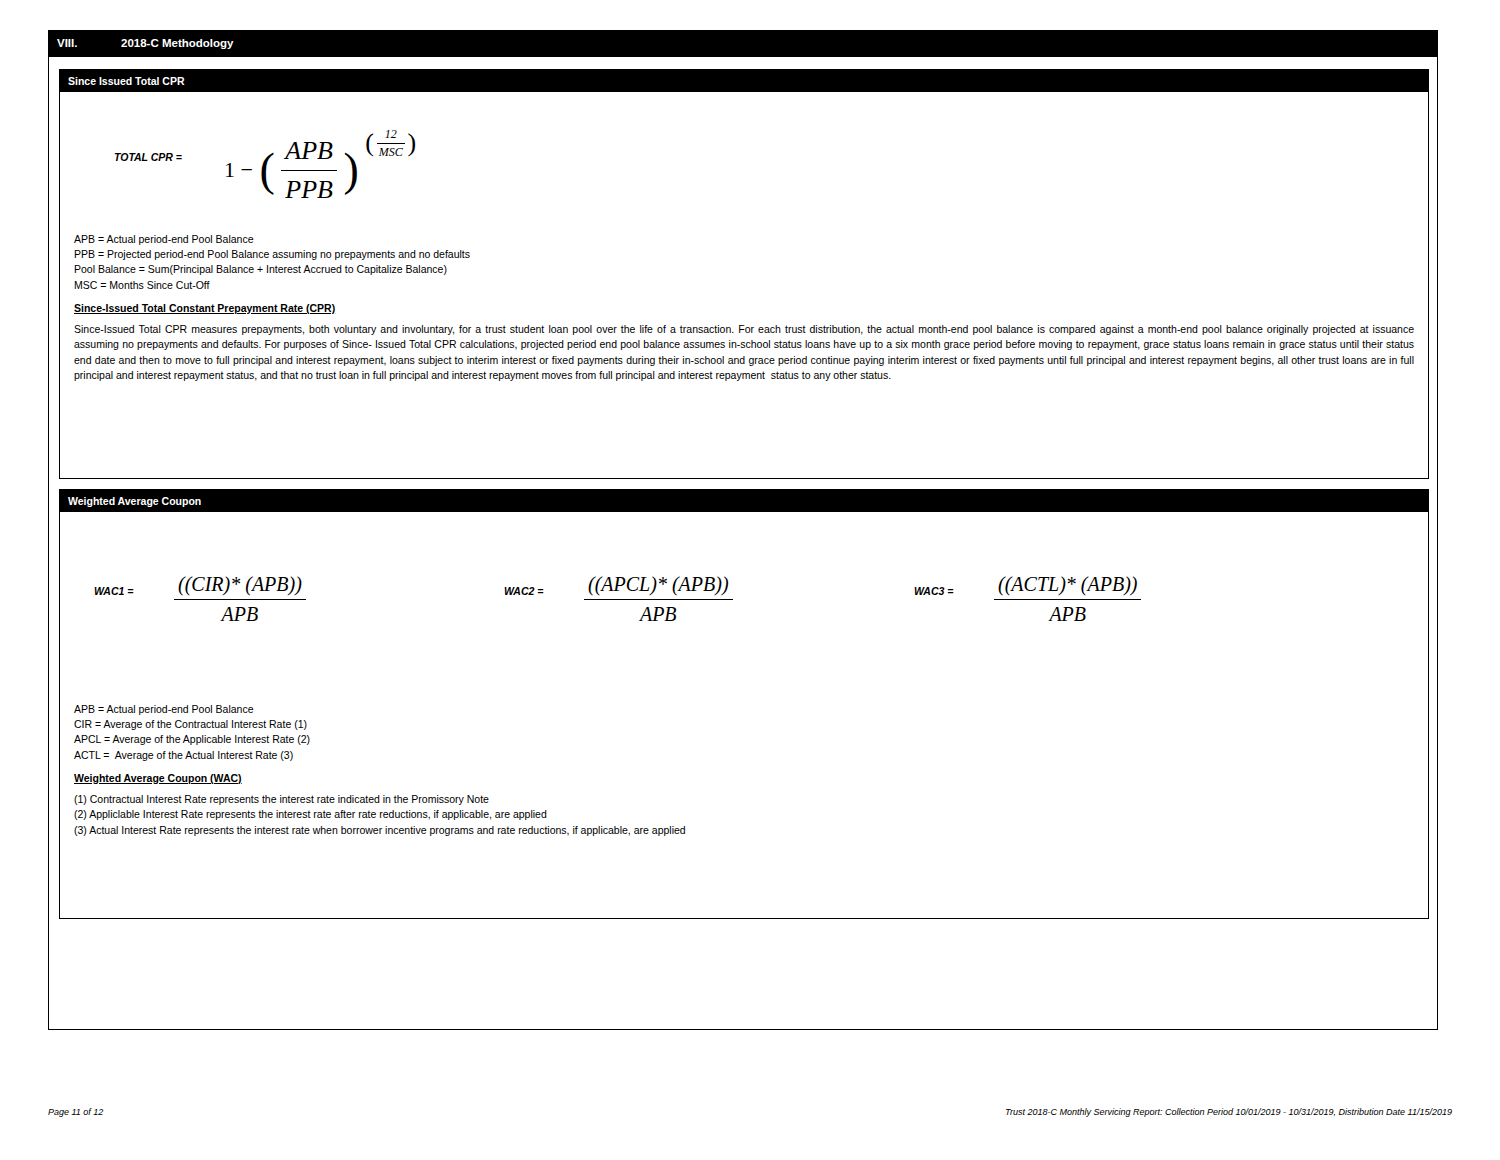VIII. 2018-C Methodology
Since Issued Total CPR
TOTAL CPR =
1 − ( APB PPB ) ( 12 MSC )
APB = Actual period-end Pool Balance
PPB = Projected period-end Pool Balance assuming no prepayments and no defaults
Pool Balance = Sum(Principal Balance + Interest Accrued to Capitalize Balance)
MSC = Months Since Cut-Off
Since-Issued Total Constant Prepayment Rate (CPR)
Since-Issued Total CPR measures prepayments, both voluntary and involuntary, for a trust student loan pool over the life of a transaction. For each trust distribution, the actual month-end pool balance is compared against a month-end pool balance originally projected at issuance assuming no prepayments and defaults. For purposes of Since- Issued Total CPR calculations, projected period end pool balance assumes in-school status loans have up to a six month grace period before moving to repayment, grace status loans remain in grace status until their status end date and then to move to full principal and interest repayment, loans subject to interim interest or fixed payments during their in-school and grace period continue paying interim interest or fixed payments until full principal and interest repayment begins, all other trust loans are in full principal and interest repayment status, and that no trust loan in full principal and interest repayment moves from full principal and interest repayment status to any other status.
Weighted Average Coupon
WAC1 =
((CIR)* (APB)) APB
WAC2 =
((APCL)* (APB)) APB
WAC3 =
((ACTL)* (APB)) APB
APB = Actual period-end Pool Balance
CIR = Average of the Contractual Interest Rate (1)
APCL = Average of the Applicable Interest Rate (2)
ACTL = Average of the Actual Interest Rate (3)
Weighted Average Coupon (WAC)
(1) Contractual Interest Rate represents the interest rate indicated in the Promissory Note
(2) Appliclable Interest Rate represents the interest rate after rate reductions, if applicable, are applied
(3) Actual Interest Rate represents the interest rate when borrower incentive programs and rate reductions, if applicable, are applied
Page 11 of 12
Trust 2018-C Monthly Servicing Report: Collection Period 10/01/2019 - 10/31/2019, Distribution Date 11/15/2019